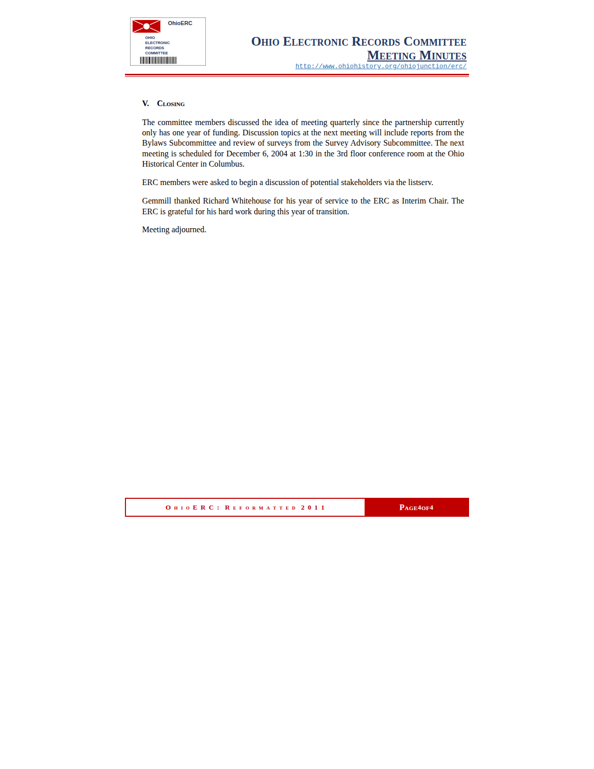Ohio Electronic Records Committee Meeting Minutes
http://www.ohiohistory.org/ohiojunction/erc/
V. Closing
The committee members discussed the idea of meeting quarterly since the partnership currently only has one year of funding. Discussion topics at the next meeting will include reports from the Bylaws Subcommittee and review of surveys from the Survey Advisory Subcommittee. The next meeting is scheduled for December 6, 2004 at 1:30 in the 3rd floor conference room at the Ohio Historical Center in Columbus.
ERC members were asked to begin a discussion of potential stakeholders via the listserv.
Gemmill thanked Richard Whitehouse for his year of service to the ERC as Interim Chair. The ERC is grateful for his hard work during this year of transition.
Meeting adjourned.
O h i o E R C : R e f o r m a t t e d 2 0 1 1
Page 4 of 4